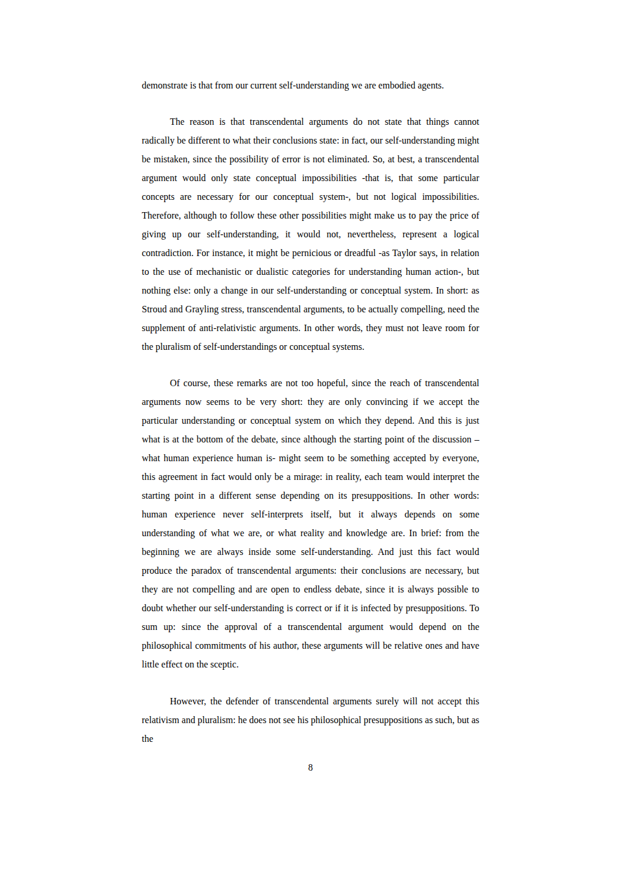demonstrate is that from our current self-understanding we are embodied agents.
The reason is that transcendental arguments do not state that things cannot radically be different to what their conclusions state: in fact, our self-understanding might be mistaken, since the possibility of error is not eliminated. So, at best, a transcendental argument would only state conceptual impossibilities -that is, that some particular concepts are necessary for our conceptual system-, but not logical impossibilities. Therefore, although to follow these other possibilities might make us to pay the price of giving up our self-understanding, it would not, nevertheless, represent a logical contradiction. For instance, it might be pernicious or dreadful -as Taylor says, in relation to the use of mechanistic or dualistic categories for understanding human action-, but nothing else: only a change in our self-understanding or conceptual system. In short: as Stroud and Grayling stress, transcendental arguments, to be actually compelling, need the supplement of anti-relativistic arguments. In other words, they must not leave room for the pluralism of self-understandings or conceptual systems.
Of course, these remarks are not too hopeful, since the reach of transcendental arguments now seems to be very short: they are only convincing if we accept the particular understanding or conceptual system on which they depend. And this is just what is at the bottom of the debate, since although the starting point of the discussion –what human experience human is- might seem to be something accepted by everyone, this agreement in fact would only be a mirage: in reality, each team would interpret the starting point in a different sense depending on its presuppositions. In other words: human experience never self-interprets itself, but it always depends on some understanding of what we are, or what reality and knowledge are. In brief: from the beginning we are always inside some self-understanding. And just this fact would produce the paradox of transcendental arguments: their conclusions are necessary, but they are not compelling and are open to endless debate, since it is always possible to doubt whether our self-understanding is correct or if it is infected by presuppositions. To sum up: since the approval of a transcendental argument would depend on the philosophical commitments of his author, these arguments will be relative ones and have little effect on the sceptic.
However, the defender of transcendental arguments surely will not accept this relativism and pluralism: he does not see his philosophical presuppositions as such, but as the
8